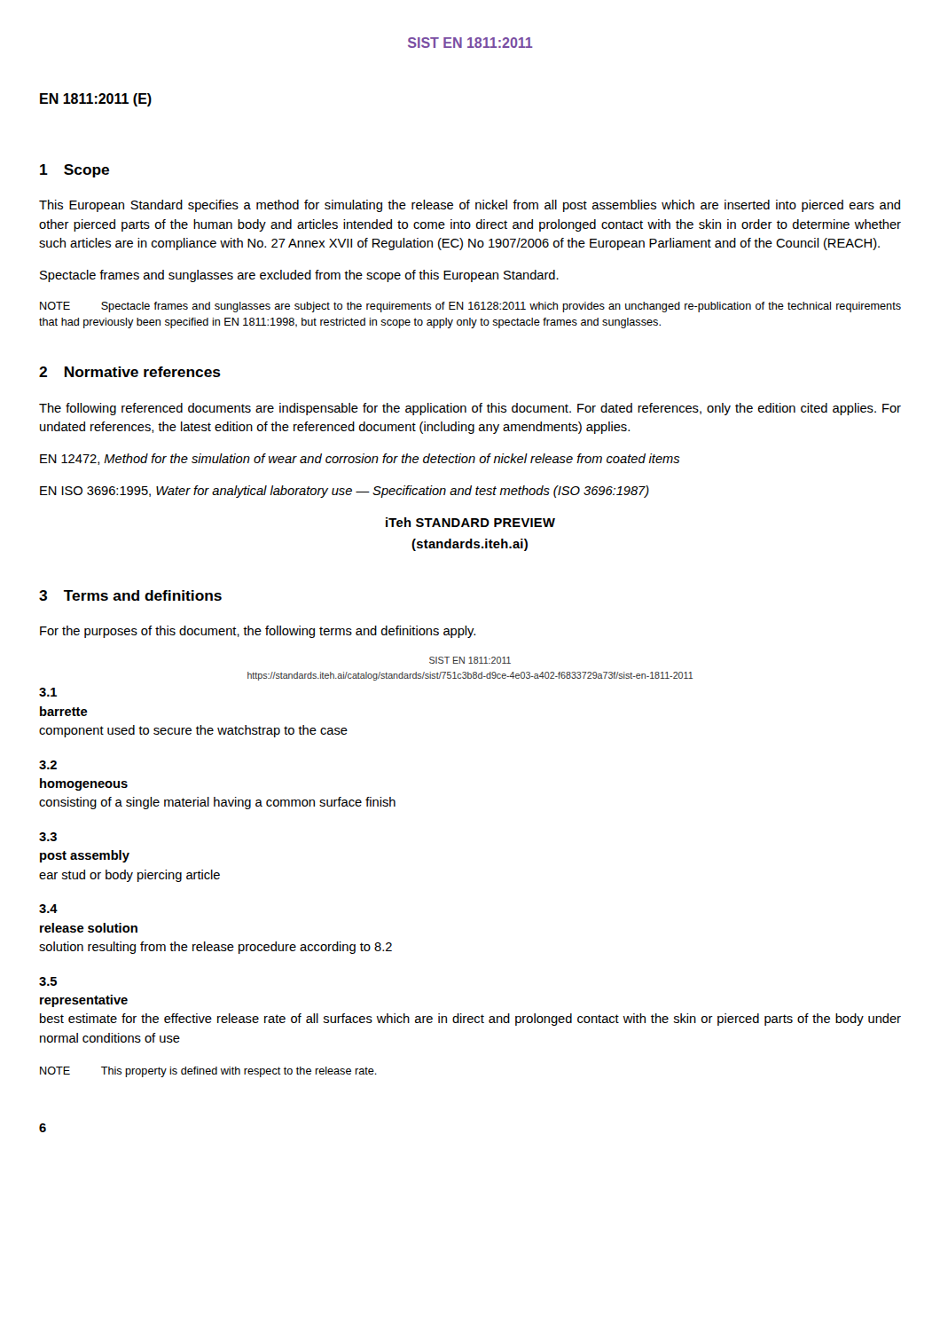SIST EN 1811:2011
EN 1811:2011 (E)
1 Scope
This European Standard specifies a method for simulating the release of nickel from all post assemblies which are inserted into pierced ears and other pierced parts of the human body and articles intended to come into direct and prolonged contact with the skin in order to determine whether such articles are in compliance with No. 27 Annex XVII of Regulation (EC) No 1907/2006 of the European Parliament and of the Council (REACH).
Spectacle frames and sunglasses are excluded from the scope of this European Standard.
NOTESpectacle frames and sunglasses are subject to the requirements of EN 16128:2011 which provides an unchanged re-publication of the technical requirements that had previously been specified in EN 1811:1998, but restricted in scope to apply only to spectacle frames and sunglasses.
2 Normative references
The following referenced documents are indispensable for the application of this document. For dated references, only the edition cited applies. For undated references, the latest edition of the referenced document (including any amendments) applies.
EN 12472, Method for the simulation of wear and corrosion for the detection of nickel release from coated items
EN ISO 3696:1995, Water for analytical laboratory use — Specification and test methods (ISO 3696:1987)
iTeh STANDARD PREVIEW
(standards.iteh.ai)
3 Terms and definitions
For the purposes of this document, the following terms and definitions apply.
SIST EN 1811:2011
https://standards.iteh.ai/catalog/standards/sist/751c3b8d-d9ce-4e03-a402-f6833729a73f/sist-en-1811-2011
3.1
barrette
component used to secure the watchstrap to the case
3.2
homogeneous
consisting of a single material having a common surface finish
3.3
post assembly
ear stud or body piercing article
3.4
release solution
solution resulting from the release procedure according to 8.2
3.5
representative
best estimate for the effective release rate of all surfaces which are in direct and prolonged contact with the skin or pierced parts of the body under normal conditions of use
NOTEThis property is defined with respect to the release rate.
6